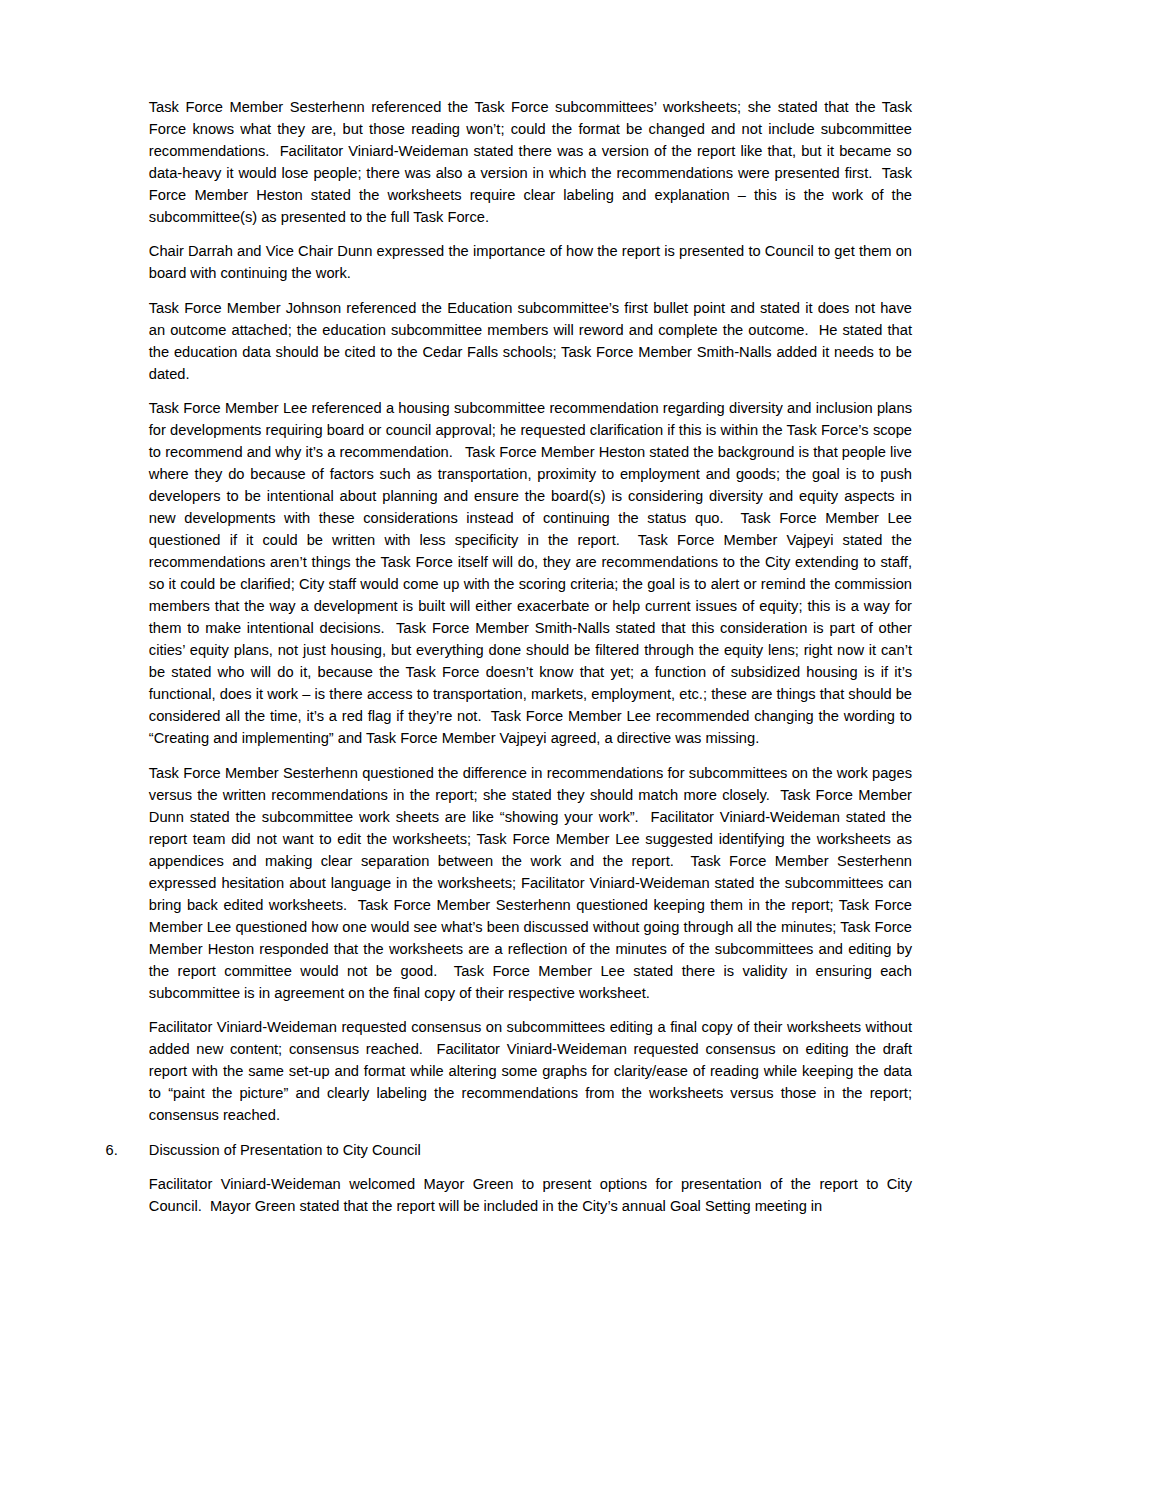Task Force Member Sesterhenn referenced the Task Force subcommittees’ worksheets; she stated that the Task Force knows what they are, but those reading won’t; could the format be changed and not include subcommittee recommendations. Facilitator Viniard-Weideman stated there was a version of the report like that, but it became so data-heavy it would lose people; there was also a version in which the recommendations were presented first. Task Force Member Heston stated the worksheets require clear labeling and explanation – this is the work of the subcommittee(s) as presented to the full Task Force.
Chair Darrah and Vice Chair Dunn expressed the importance of how the report is presented to Council to get them on board with continuing the work.
Task Force Member Johnson referenced the Education subcommittee’s first bullet point and stated it does not have an outcome attached; the education subcommittee members will reword and complete the outcome. He stated that the education data should be cited to the Cedar Falls schools; Task Force Member Smith-Nalls added it needs to be dated.
Task Force Member Lee referenced a housing subcommittee recommendation regarding diversity and inclusion plans for developments requiring board or council approval; he requested clarification if this is within the Task Force’s scope to recommend and why it’s a recommendation. Task Force Member Heston stated the background is that people live where they do because of factors such as transportation, proximity to employment and goods; the goal is to push developers to be intentional about planning and ensure the board(s) is considering diversity and equity aspects in new developments with these considerations instead of continuing the status quo. Task Force Member Lee questioned if it could be written with less specificity in the report. Task Force Member Vajpeyi stated the recommendations aren’t things the Task Force itself will do, they are recommendations to the City extending to staff, so it could be clarified; City staff would come up with the scoring criteria; the goal is to alert or remind the commission members that the way a development is built will either exacerbate or help current issues of equity; this is a way for them to make intentional decisions. Task Force Member Smith-Nalls stated that this consideration is part of other cities’ equity plans, not just housing, but everything done should be filtered through the equity lens; right now it can’t be stated who will do it, because the Task Force doesn’t know that yet; a function of subsidized housing is if it’s functional, does it work – is there access to transportation, markets, employment, etc.; these are things that should be considered all the time, it’s a red flag if they’re not. Task Force Member Lee recommended changing the wording to “Creating and implementing” and Task Force Member Vajpeyi agreed, a directive was missing.
Task Force Member Sesterhenn questioned the difference in recommendations for subcommittees on the work pages versus the written recommendations in the report; she stated they should match more closely. Task Force Member Dunn stated the subcommittee work sheets are like “showing your work”. Facilitator Viniard-Weideman stated the report team did not want to edit the worksheets; Task Force Member Lee suggested identifying the worksheets as appendices and making clear separation between the work and the report. Task Force Member Sesterhenn expressed hesitation about language in the worksheets; Facilitator Viniard-Weideman stated the subcommittees can bring back edited worksheets. Task Force Member Sesterhenn questioned keeping them in the report; Task Force Member Lee questioned how one would see what’s been discussed without going through all the minutes; Task Force Member Heston responded that the worksheets are a reflection of the minutes of the subcommittees and editing by the report committee would not be good. Task Force Member Lee stated there is validity in ensuring each subcommittee is in agreement on the final copy of their respective worksheet.
Facilitator Viniard-Weideman requested consensus on subcommittees editing a final copy of their worksheets without added new content; consensus reached. Facilitator Viniard-Weideman requested consensus on editing the draft report with the same set-up and format while altering some graphs for clarity/ease of reading while keeping the data to “paint the picture” and clearly labeling the recommendations from the worksheets versus those in the report; consensus reached.
6.
Discussion of Presentation to City Council
Facilitator Viniard-Weideman welcomed Mayor Green to present options for presentation of the report to City Council. Mayor Green stated that the report will be included in the City’s annual Goal Setting meeting in